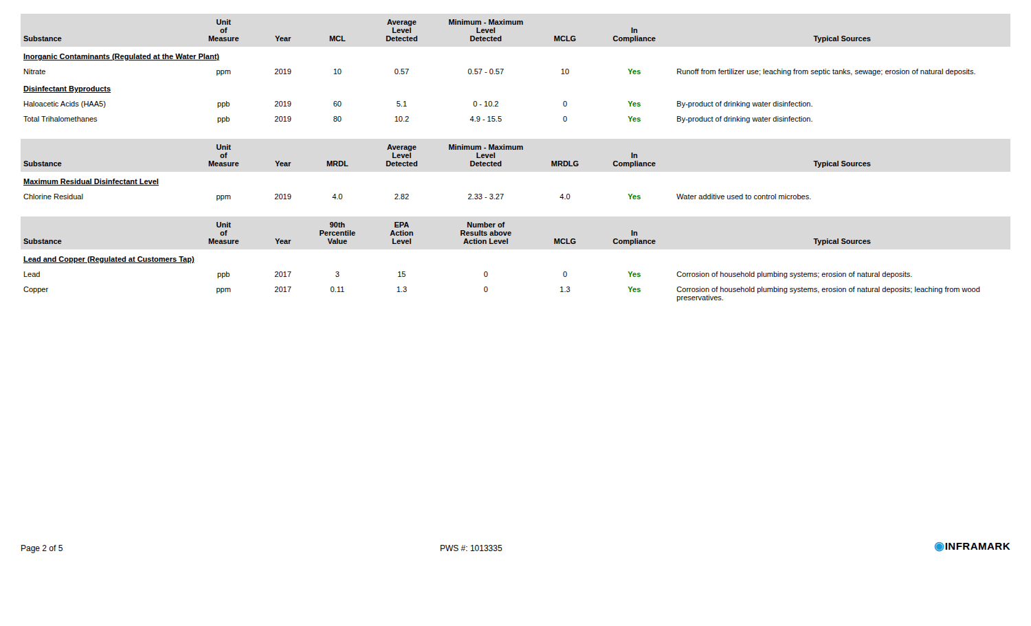| Substance | Unit of Measure | Year | MCL | Average Level Detected | Minimum - Maximum Level Detected | MCLG | In Compliance | Typical Sources |
| --- | --- | --- | --- | --- | --- | --- | --- | --- |
| Inorganic Contaminants (Regulated at the Water Plant) |
| Nitrate | ppm | 2019 | 10 | 0.57 | 0.57 - 0.57 | 10 | Yes | Runoff from fertilizer use; leaching from septic tanks, sewage; erosion of natural deposits. |
| Disinfectant Byproducts |
| Haloacetic Acids (HAA5) | ppb | 2019 | 60 | 5.1 | 0 - 10.2 | 0 | Yes | By-product of drinking water disinfection. |
| Total Trihalomethanes | ppb | 2019 | 80 | 10.2 | 4.9 - 15.5 | 0 | Yes | By-product of drinking water disinfection. |
| Substance | Unit of Measure | Year | MRDL | Average Level Detected | Minimum - Maximum Level Detected | MRDLG | In Compliance | Typical Sources |
| --- | --- | --- | --- | --- | --- | --- | --- | --- |
| Maximum Residual Disinfectant Level |
| Chlorine Residual | ppm | 2019 | 4.0 | 2.82 | 2.33 - 3.27 | 4.0 | Yes | Water additive used to control microbes. |
| Substance | Unit of Measure | Year | 90th Percentile Value | EPA Action Level | Number of Results above Action Level | MCLG | In Compliance | Typical Sources |
| --- | --- | --- | --- | --- | --- | --- | --- | --- |
| Lead and Copper (Regulated at Customers Tap) |
| Lead | ppb | 2017 | 3 | 15 | 0 | 0 | Yes | Corrosion of household plumbing systems; erosion of natural deposits. |
| Copper | ppm | 2017 | 0.11 | 1.3 | 0 | 1.3 | Yes | Corrosion of household plumbing systems, erosion of natural deposits; leaching from wood preservatives. |
Page 2 of 5
PWS #: 1013335
◉INFRAMARK